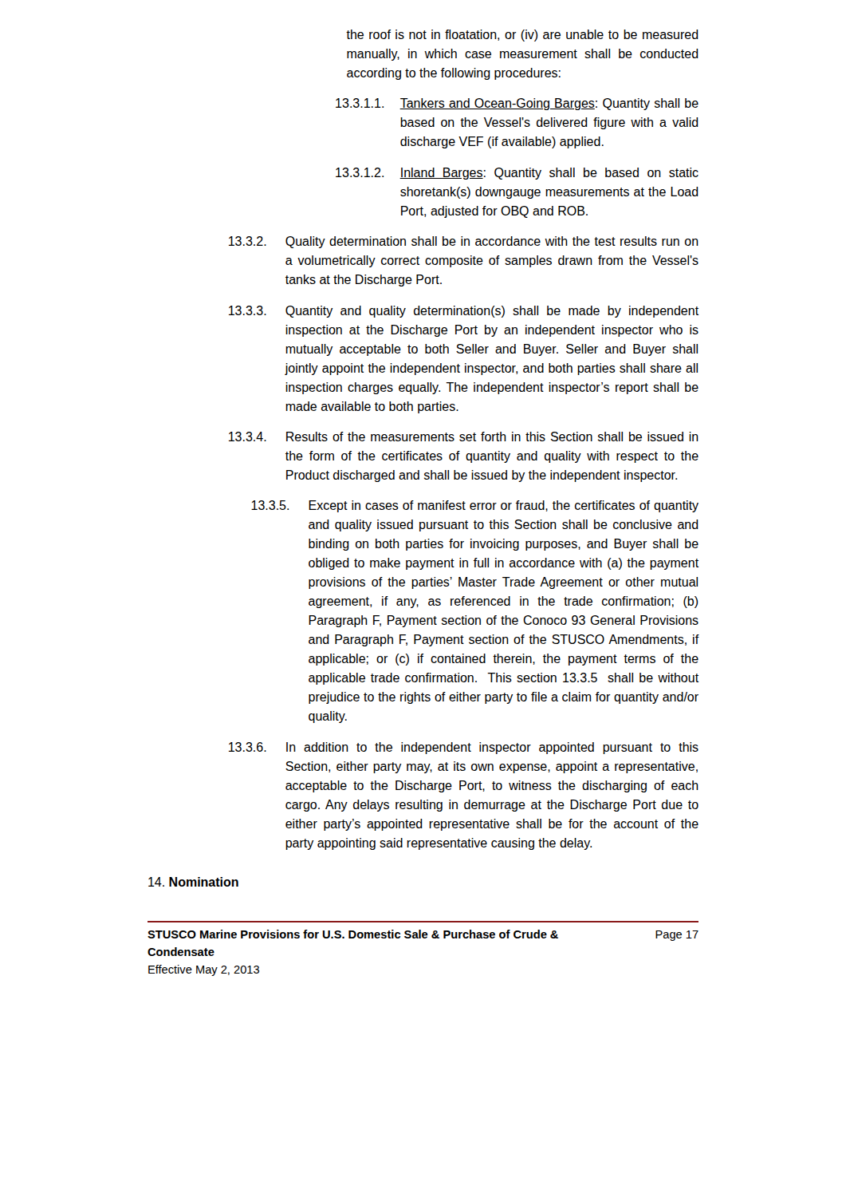the roof is not in floatation, or (iv) are unable to be measured manually, in which case measurement shall be conducted according to the following procedures:
13.3.1.1.
Tankers and Ocean-Going Barges: Quantity shall be based on the Vessel's delivered figure with a valid discharge VEF (if available) applied.
13.3.1.2.
Inland Barges: Quantity shall be based on static shoretank(s) downgauge measurements at the Load Port, adjusted for OBQ and ROB.
13.3.2.
Quality determination shall be in accordance with the test results run on a volumetrically correct composite of samples drawn from the Vessel's tanks at the Discharge Port.
13.3.3.
Quantity and quality determination(s) shall be made by independent inspection at the Discharge Port by an independent inspector who is mutually acceptable to both Seller and Buyer. Seller and Buyer shall jointly appoint the independent inspector, and both parties shall share all inspection charges equally. The independent inspector’s report shall be made available to both parties.
13.3.4.
Results of the measurements set forth in this Section shall be issued in the form of the certificates of quantity and quality with respect to the Product discharged and shall be issued by the independent inspector.
13.3.5.
Except in cases of manifest error or fraud, the certificates of quantity and quality issued pursuant to this Section shall be conclusive and binding on both parties for invoicing purposes, and Buyer shall be obliged to make payment in full in accordance with (a) the payment provisions of the parties’ Master Trade Agreement or other mutual agreement, if any, as referenced in the trade confirmation; (b) Paragraph F, Payment section of the Conoco 93 General Provisions and Paragraph F, Payment section of the STUSCO Amendments, if applicable; or (c) if contained therein, the payment terms of the applicable trade confirmation. This section 13.3.5 shall be without prejudice to the rights of either party to file a claim for quantity and/or quality.
13.3.6.
In addition to the independent inspector appointed pursuant to this Section, either party may, at its own expense, appoint a representative, acceptable to the Discharge Port, to witness the discharging of each cargo. Any delays resulting in demurrage at the Discharge Port due to either party’s appointed representative shall be for the account of the party appointing said representative causing the delay.
14. Nomination
STUSCO Marine Provisions for U.S. Domestic Sale & Purchase of Crude & Condensate
Effective May 2, 2013
Page 17